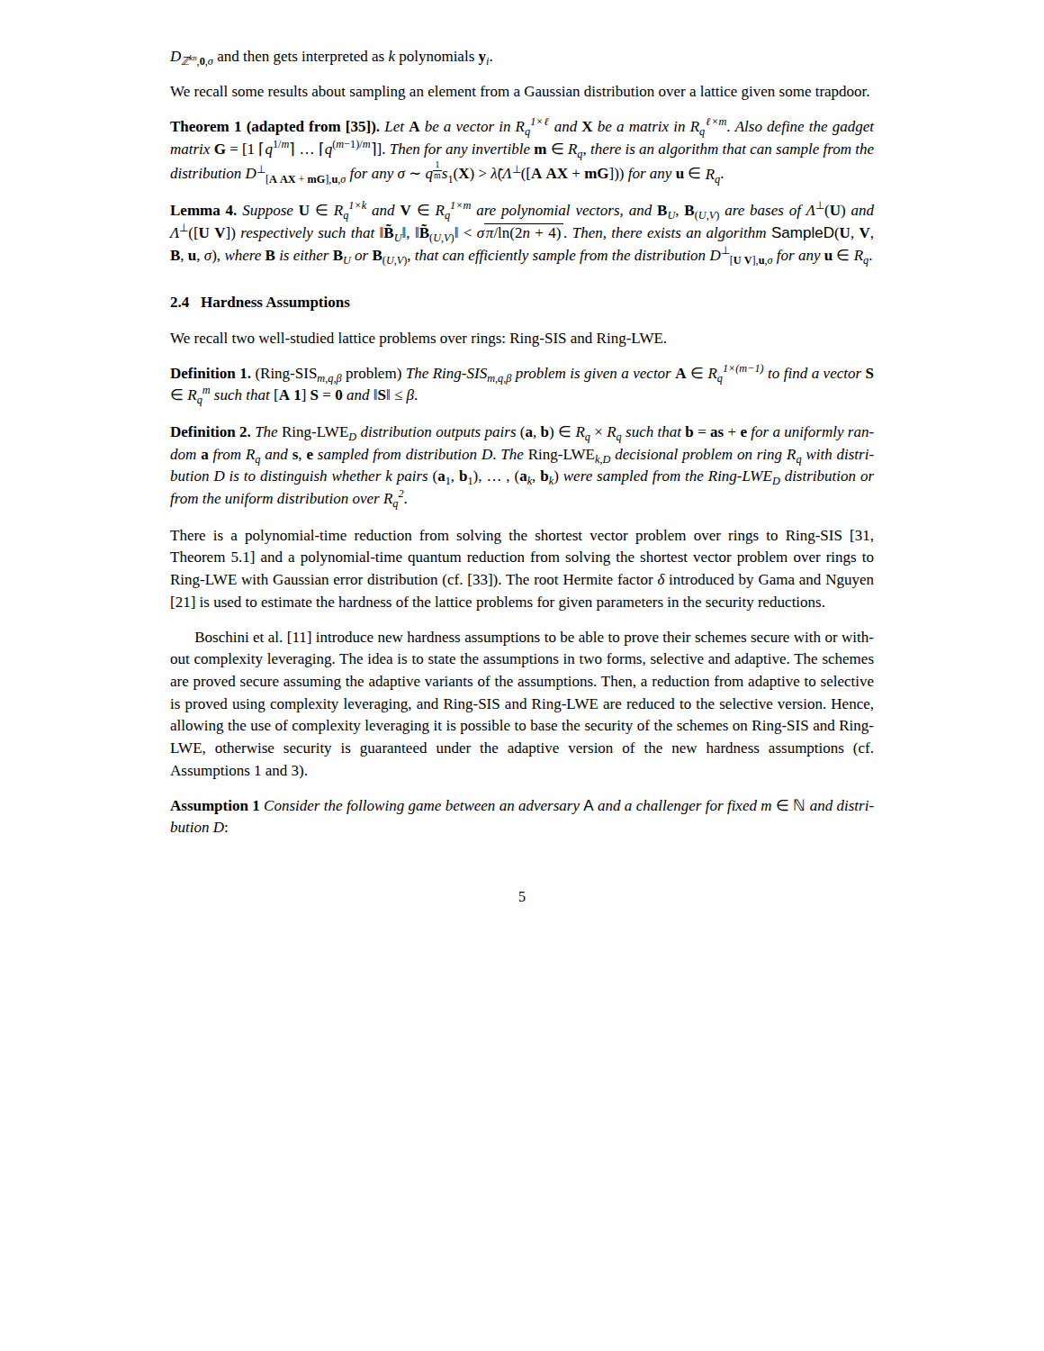Dℤkn,0,σ and then gets interpreted as k polynomials yi.
We recall some results about sampling an element from a Gaussian distribution over a lattice given some trapdoor.
Theorem 1 (adapted from [35]). Let A be a vector in Rq1×ℓ and X be a matrix in Rqℓ×m. Also define the gadget matrix G = [1 ⌈q1/m⌉ … ⌈q(m−1)/m⌉]. Then for any invertible m ∈ Rq, there is an algorithm that can sample from the distribution D⊥[A AX + mG],u,σ for any σ ∼ q1 ms1(X) > λ̃(Λ⊥([A AX + mG])) for any u ∈ Rq.
Lemma 4. Suppose U ∈ Rq1×k and V ∈ Rq1×m are polynomial vectors, and BU, B(U,V) are bases of Λ⊥(U) and Λ⊥([U V]) respectively such that ‖B̃U‖, ‖B̃(U,V)‖ < σπ/ln(2n + 4). Then, there exists an algorithm SampleD(U, V, B, u, σ), where B is either BU or B(U,V), that can efficiently sample from the distribution D⊥[U V],u,σ for any u ∈ Rq.
2.4 Hardness Assumptions
We recall two well-studied lattice problems over rings: Ring-SIS and Ring-LWE.
Definition 1. (Ring-SISm,q,β problem) The Ring-SISm,q,β problem is given a vector A ∈ Rq1×(m−1) to find a vector S ∈ Rqm such that [A 1] S = 0 and ‖S‖ ≤ β.
Definition 2. The Ring-LWED distribution outputs pairs (a, b) ∈ Rq × Rq such that b = as + e for a uniformly random a from Rq and s, e sampled from distribution D. The Ring-LWEk,D decisional problem on ring Rq with distribution D is to distinguish whether k pairs (a1, b1), … , (ak, bk) were sampled from the Ring-LWED distribution or from the uniform distribution over Rq2.
There is a polynomial-time reduction from solving the shortest vector problem over rings to Ring-SIS [31, Theorem 5.1] and a polynomial-time quantum reduction from solving the shortest vector problem over rings to Ring-LWE with Gaussian error distribution (cf. [33]). The root Hermite factor δ introduced by Gama and Nguyen [21] is used to estimate the hardness of the lattice problems for given parameters in the security reductions.
Boschini et al. [11] introduce new hardness assumptions to be able to prove their schemes secure with or without complexity leveraging. The idea is to state the assumptions in two forms, selective and adaptive. The schemes are proved secure assuming the adaptive variants of the assumptions. Then, a reduction from adaptive to selective is proved using complexity leveraging, and Ring-SIS and Ring-LWE are reduced to the selective version. Hence, allowing the use of complexity leveraging it is possible to base the security of the schemes on Ring-SIS and Ring-LWE, otherwise security is guaranteed under the adaptive version of the new hardness assumptions (cf. Assumptions 1 and 3).
Assumption 1 Consider the following game between an adversary A and a challenger for fixed m ∈ ℕ and distribution D:
5